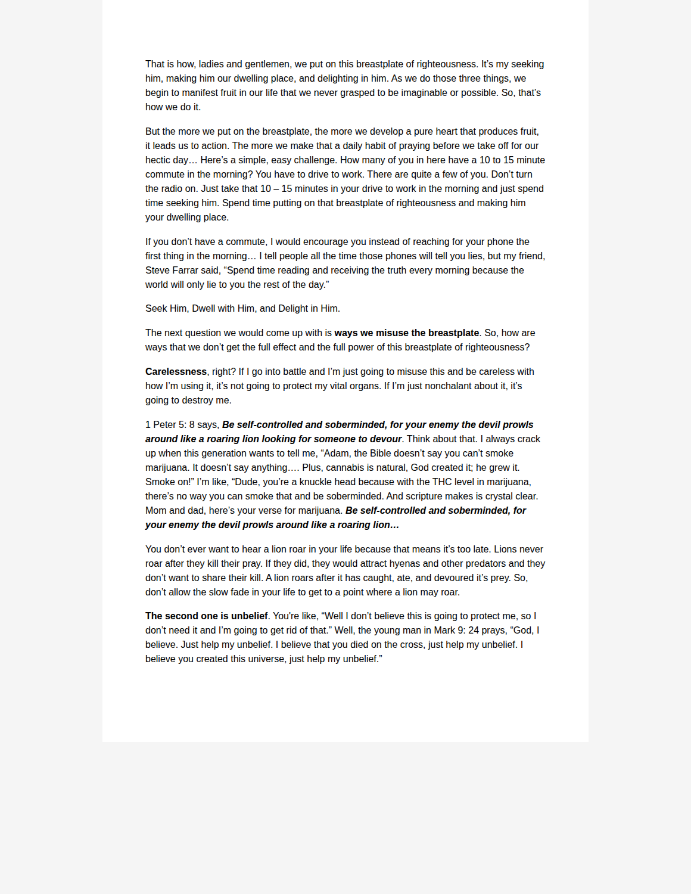That is how, ladies and gentlemen, we put on this breastplate of righteousness. It’s my seeking him, making him our dwelling place, and delighting in him. As we do those three things, we begin to manifest fruit in our life that we never grasped to be imaginable or possible. So, that’s how we do it.
But the more we put on the breastplate, the more we develop a pure heart that produces fruit, it leads us to action. The more we make that a daily habit of praying before we take off for our hectic day… Here’s a simple, easy challenge. How many of you in here have a 10 to 15 minute commute in the morning? You have to drive to work. There are quite a few of you. Don’t turn the radio on. Just take that 10 – 15 minutes in your drive to work in the morning and just spend time seeking him. Spend time putting on that breastplate of righteousness and making him your dwelling place.
If you don’t have a commute, I would encourage you instead of reaching for your phone the first thing in the morning… I tell people all the time those phones will tell you lies, but my friend, Steve Farrar said, “Spend time reading and receiving the truth every morning because the world will only lie to you the rest of the day.”
Seek Him, Dwell with Him, and Delight in Him.
The next question we would come up with is ways we misuse the breastplate. So, how are ways that we don’t get the full effect and the full power of this breastplate of righteousness?
Carelessness, right? If I go into battle and I’m just going to misuse this and be careless with how I’m using it, it’s not going to protect my vital organs. If I’m just nonchalant about it, it’s going to destroy me.
1 Peter 5: 8 says, Be self-controlled and soberminded, for your enemy the devil prowls around like a roaring lion looking for someone to devour. Think about that. I always crack up when this generation wants to tell me, “Adam, the Bible doesn’t say you can’t smoke marijuana. It doesn’t say anything…. Plus, cannabis is natural, God created it; he grew it. Smoke on!” I’m like, “Dude, you’re a knuckle head because with the THC level in marijuana, there’s no way you can smoke that and be soberminded. And scripture makes is crystal clear. Mom and dad, here’s your verse for marijuana. Be self-controlled and soberminded, for your enemy the devil prowls around like a roaring lion…
You don’t ever want to hear a lion roar in your life because that means it’s too late. Lions never roar after they kill their pray. If they did, they would attract hyenas and other predators and they don’t want to share their kill. A lion roars after it has caught, ate, and devoured it’s prey. So, don’t allow the slow fade in your life to get to a point where a lion may roar.
The second one is unbelief. You're like, “Well I don’t believe this is going to protect me, so I don’t need it and I’m going to get rid of that.” Well, the young man in Mark 9: 24 prays, “God, I believe. Just help my unbelief. I believe that you died on the cross, just help my unbelief. I believe you created this universe, just help my unbelief.”